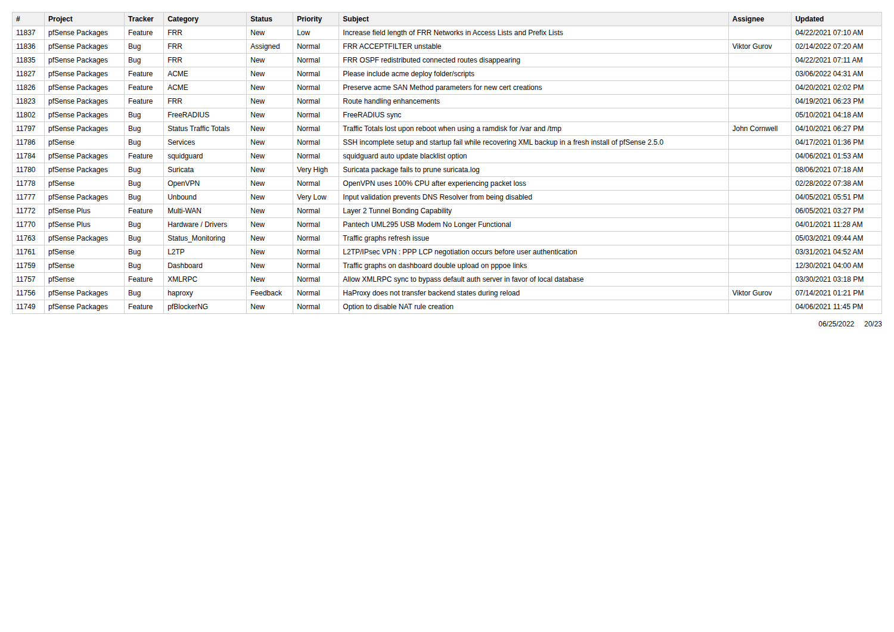| # | Project | Tracker | Category | Status | Priority | Subject | Assignee | Updated |
| --- | --- | --- | --- | --- | --- | --- | --- | --- |
| 11837 | pfSense Packages | Feature | FRR | New | Low | Increase field length of FRR Networks in Access Lists and Prefix Lists | | 04/22/2021 07:10 AM |
| 11836 | pfSense Packages | Bug | FRR | Assigned | Normal | FRR ACCEPTFILTER unstable | Viktor Gurov | 02/14/2022 07:20 AM |
| 11835 | pfSense Packages | Bug | FRR | New | Normal | FRR OSPF redistributed connected routes disappearing | | 04/22/2021 07:11 AM |
| 11827 | pfSense Packages | Feature | ACME | New | Normal | Please include acme deploy folder/scripts | | 03/06/2022 04:31 AM |
| 11826 | pfSense Packages | Feature | ACME | New | Normal | Preserve acme SAN Method parameters for new cert creations | | 04/20/2021 02:02 PM |
| 11823 | pfSense Packages | Feature | FRR | New | Normal | Route handling enhancements | | 04/19/2021 06:23 PM |
| 11802 | pfSense Packages | Bug | FreeRADIUS | New | Normal | FreeRADIUS sync | | 05/10/2021 04:18 AM |
| 11797 | pfSense Packages | Bug | Status Traffic Totals | New | Normal | Traffic Totals lost upon reboot when using a ramdisk for /var and /tmp | John Cornwell | 04/10/2021 06:27 PM |
| 11786 | pfSense | Bug | Services | New | Normal | SSH incomplete setup and startup fail while recovering XML backup in a fresh install of pfSense 2.5.0 | | 04/17/2021 01:36 PM |
| 11784 | pfSense Packages | Feature | squidguard | New | Normal | squidguard auto update blacklist option | | 04/06/2021 01:53 AM |
| 11780 | pfSense Packages | Bug | Suricata | New | Very High | Suricata package fails to prune suricata.log | | 08/06/2021 07:18 AM |
| 11778 | pfSense | Bug | OpenVPN | New | Normal | OpenVPN uses 100% CPU after experiencing packet loss | | 02/28/2022 07:38 AM |
| 11777 | pfSense Packages | Bug | Unbound | New | Very Low | Input validation prevents DNS Resolver from being disabled | | 04/05/2021 05:51 PM |
| 11772 | pfSense Plus | Feature | Multi-WAN | New | Normal | Layer 2 Tunnel Bonding Capability | | 06/05/2021 03:27 PM |
| 11770 | pfSense Plus | Bug | Hardware / Drivers | New | Normal | Pantech UML295 USB Modem No Longer Functional | | 04/01/2021 11:28 AM |
| 11763 | pfSense Packages | Bug | Status_Monitoring | New | Normal | Traffic graphs refresh issue | | 05/03/2021 09:44 AM |
| 11761 | pfSense | Bug | L2TP | New | Normal | L2TP/IPsec VPN : PPP LCP negotiation occurs before user authentication | | 03/31/2021 04:52 AM |
| 11759 | pfSense | Bug | Dashboard | New | Normal | Traffic graphs on dashboard double upload on pppoe links | | 12/30/2021 04:00 AM |
| 11757 | pfSense | Feature | XMLRPC | New | Normal | Allow XMLRPC sync to bypass default auth server in favor of local database | | 03/30/2021 03:18 PM |
| 11756 | pfSense Packages | Bug | haproxy | Feedback | Normal | HaProxy does not transfer backend states during reload | Viktor Gurov | 07/14/2021 01:21 PM |
| 11749 | pfSense Packages | Feature | pfBlockerNG | New | Normal | Option to disable NAT rule creation | | 04/06/2021 11:45 PM |
06/25/2022 20/23